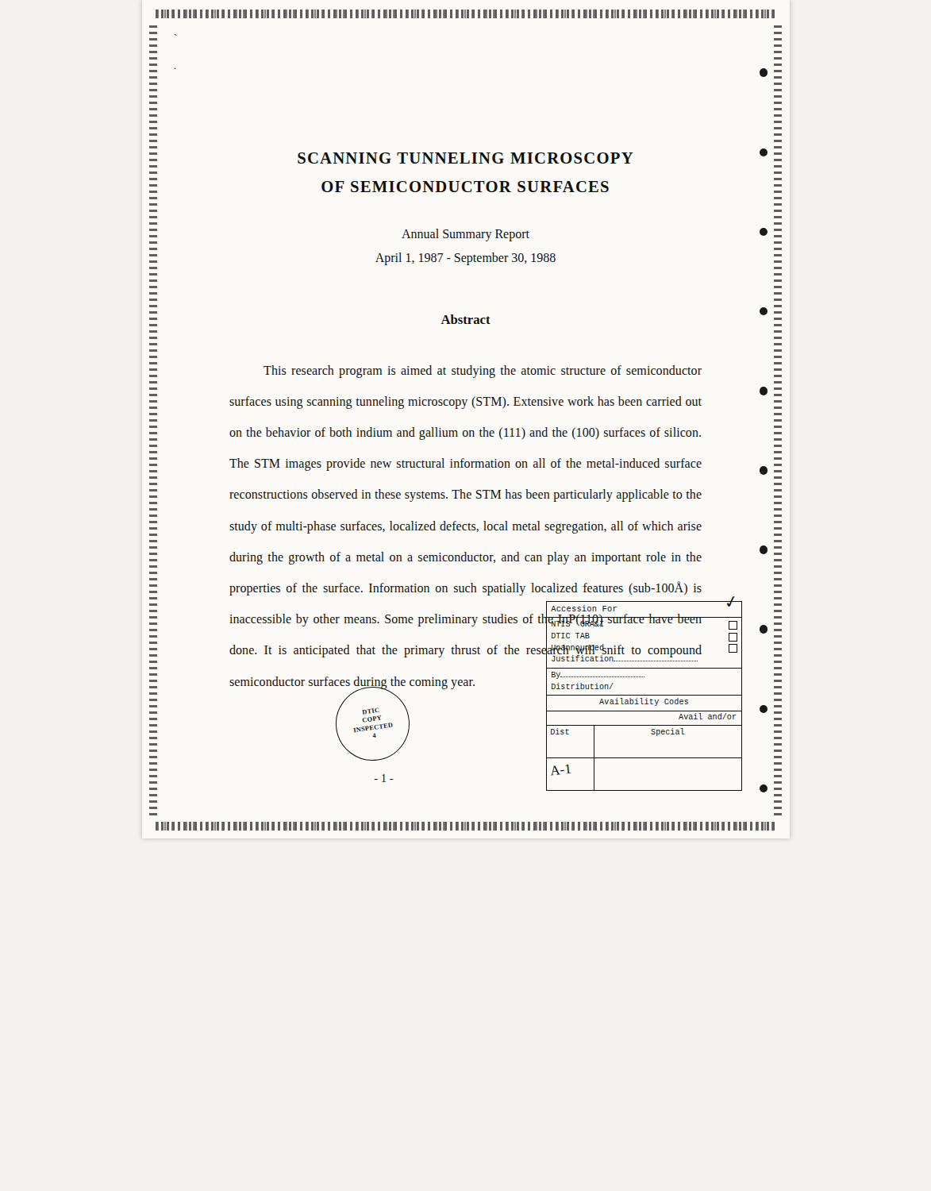`
.
Scanning Tunneling Microscopy
of Semiconductor Surfaces
Annual Summary Report
April 1, 1987 - September 30, 1988
Abstract
This research program is aimed at studying the atomic structure of semiconductor surfaces using scanning tunneling microscopy (STM). Extensive work has been carried out on the behavior of both indium and gallium on the (111) and the (100) surfaces of silicon. The STM images provide new structural information on all of the metal-induced surface reconstructions observed in these systems. The STM has been particularly applicable to the study of multi-phase surfaces, localized defects, local metal segregation, all of which arise during the growth of a metal on a semiconductor, and can play an important role in the properties of the surface. Information on such spatially localized features (sub-100Å) is inaccessible by other means. Some preliminary studies of the InP(110) surface have been done. It is anticipated that the primary thrust of the research will snift to compound semiconductor surfaces during the coming year.
DTIC
COPY
INSPECTED
4
Accession For✓
NTIS GRA&I
DTIC TAB
Unannounced
Justification
By
Distribution/
Availability Codes
Avail and/or
Dist
Special
A-1
- 1 -